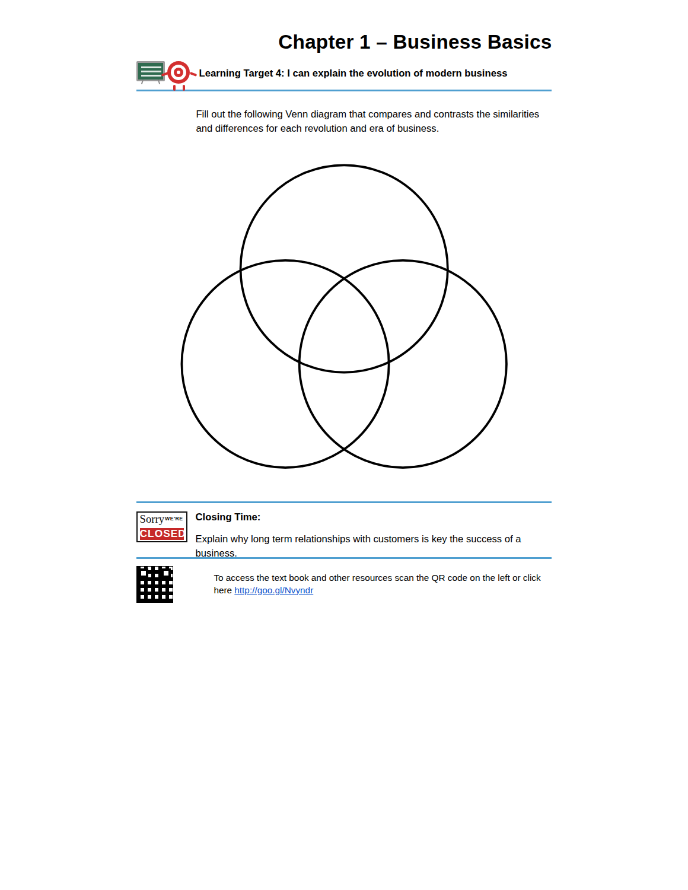Chapter 1 – Business Basics
Learning Target 4: I can explain the evolution of modern business
Fill out the following Venn diagram that compares and contrasts the similarities and differences for each revolution and era of business.
Sorry WE'RE CLOSED
Closing Time:
Explain why long term relationships with customers is key the success of a business.
To access the text book and other resources scan the QR code on the left or click here http://goo.gl/Nvyndr